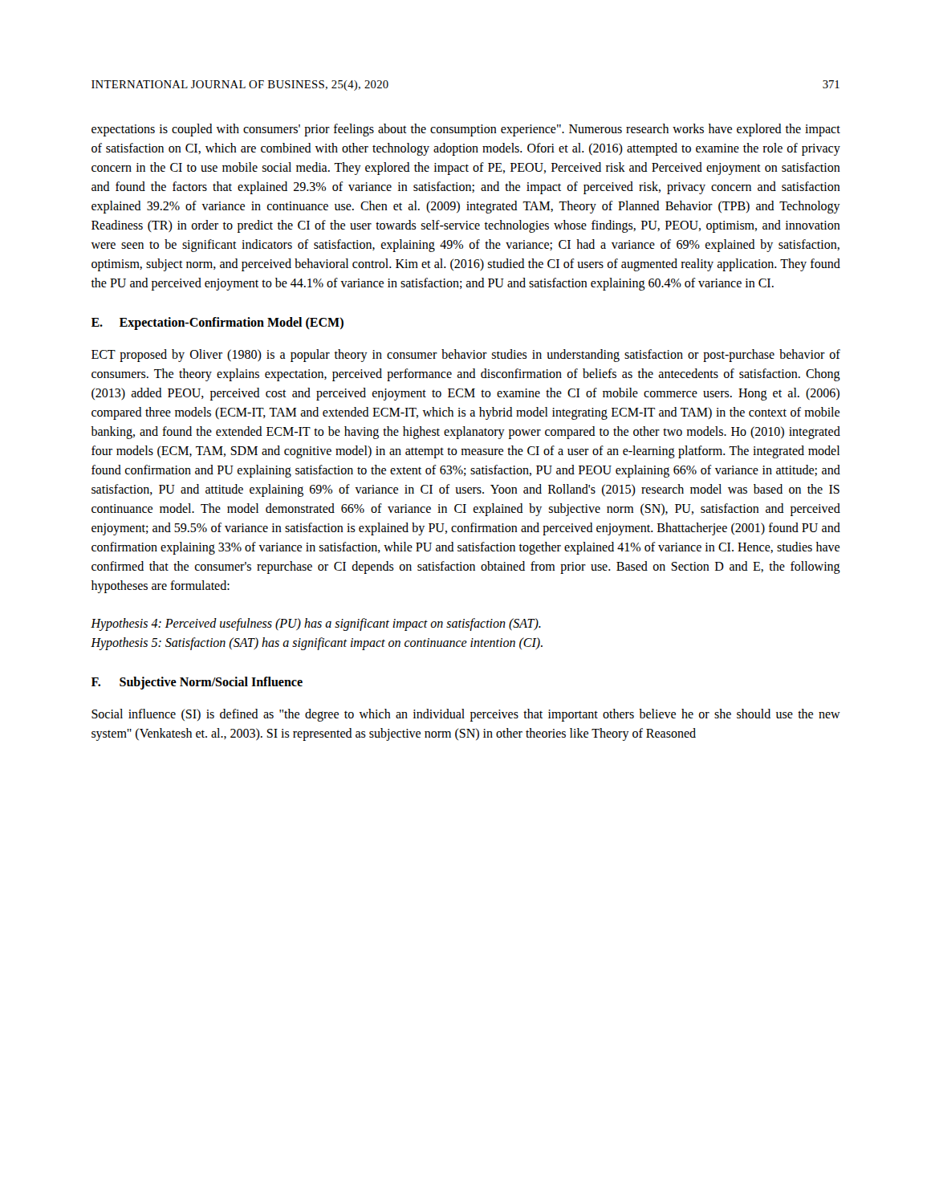INTERNATIONAL JOURNAL OF BUSINESS, 25(4), 2020 371
expectations is coupled with consumers' prior feelings about the consumption experience". Numerous research works have explored the impact of satisfaction on CI, which are combined with other technology adoption models. Ofori et al. (2016) attempted to examine the role of privacy concern in the CI to use mobile social media. They explored the impact of PE, PEOU, Perceived risk and Perceived enjoyment on satisfaction and found the factors that explained 29.3% of variance in satisfaction; and the impact of perceived risk, privacy concern and satisfaction explained 39.2% of variance in continuance use. Chen et al. (2009) integrated TAM, Theory of Planned Behavior (TPB) and Technology Readiness (TR) in order to predict the CI of the user towards self-service technologies whose findings, PU, PEOU, optimism, and innovation were seen to be significant indicators of satisfaction, explaining 49% of the variance; CI had a variance of 69% explained by satisfaction, optimism, subject norm, and perceived behavioral control. Kim et al. (2016) studied the CI of users of augmented reality application. They found the PU and perceived enjoyment to be 44.1% of variance in satisfaction; and PU and satisfaction explaining 60.4% of variance in CI.
E. Expectation-Confirmation Model (ECM)
ECT proposed by Oliver (1980) is a popular theory in consumer behavior studies in understanding satisfaction or post-purchase behavior of consumers. The theory explains expectation, perceived performance and disconfirmation of beliefs as the antecedents of satisfaction. Chong (2013) added PEOU, perceived cost and perceived enjoyment to ECM to examine the CI of mobile commerce users. Hong et al. (2006) compared three models (ECM-IT, TAM and extended ECM-IT, which is a hybrid model integrating ECM-IT and TAM) in the context of mobile banking, and found the extended ECM-IT to be having the highest explanatory power compared to the other two models. Ho (2010) integrated four models (ECM, TAM, SDM and cognitive model) in an attempt to measure the CI of a user of an e-learning platform. The integrated model found confirmation and PU explaining satisfaction to the extent of 63%; satisfaction, PU and PEOU explaining 66% of variance in attitude; and satisfaction, PU and attitude explaining 69% of variance in CI of users. Yoon and Rolland's (2015) research model was based on the IS continuance model. The model demonstrated 66% of variance in CI explained by subjective norm (SN), PU, satisfaction and perceived enjoyment; and 59.5% of variance in satisfaction is explained by PU, confirmation and perceived enjoyment. Bhattacherjee (2001) found PU and confirmation explaining 33% of variance in satisfaction, while PU and satisfaction together explained 41% of variance in CI. Hence, studies have confirmed that the consumer's repurchase or CI depends on satisfaction obtained from prior use. Based on Section D and E, the following hypotheses are formulated:
Hypothesis 4: Perceived usefulness (PU) has a significant impact on satisfaction (SAT).
Hypothesis 5: Satisfaction (SAT) has a significant impact on continuance intention (CI).
F. Subjective Norm/Social Influence
Social influence (SI) is defined as "the degree to which an individual perceives that important others believe he or she should use the new system" (Venkatesh et. al., 2003). SI is represented as subjective norm (SN) in other theories like Theory of Reasoned